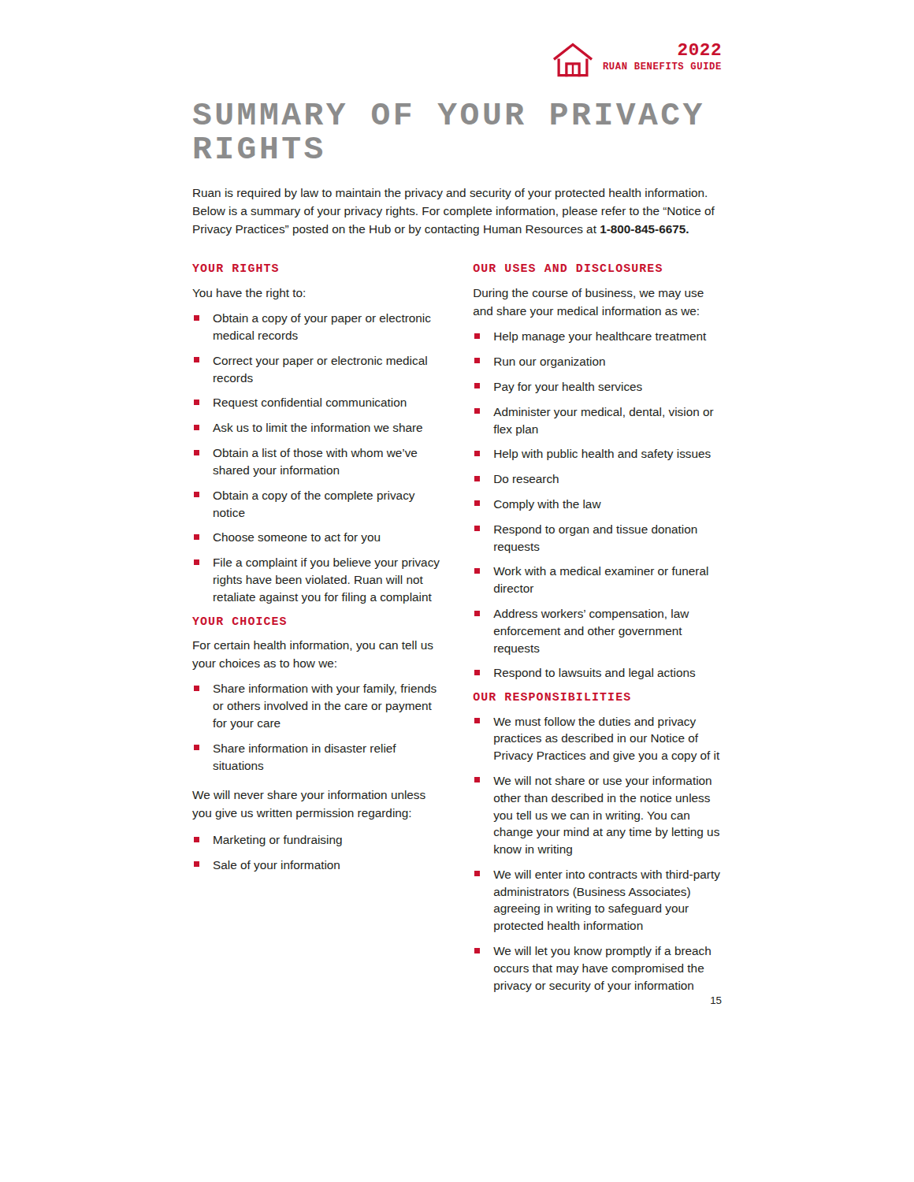2022
RUAN BENEFITS GUIDE
SUMMARY OF YOUR PRIVACY RIGHTS
Ruan is required by law to maintain the privacy and security of your protected health information. Below is a summary of your privacy rights. For complete information, please refer to the “Notice of Privacy Practices” posted on the Hub or by contacting Human Resources at 1-800-845-6675.
Your Rights
You have the right to:
Obtain a copy of your paper or electronic medical records
Correct your paper or electronic medical records
Request confidential communication
Ask us to limit the information we share
Obtain a list of those with whom we’ve shared your information
Obtain a copy of the complete privacy notice
Choose someone to act for you
File a complaint if you believe your privacy rights have been violated. Ruan will not retaliate against you for filing a complaint
Your Choices
For certain health information, you can tell us your choices as to how we:
Share information with your family, friends or others involved in the care or payment for your care
Share information in disaster relief situations
We will never share your information unless you give us written permission regarding:
Marketing or fundraising
Sale of your information
Our Uses and Disclosures
During the course of business, we may use and share your medical information as we:
Help manage your healthcare treatment
Run our organization
Pay for your health services
Administer your medical, dental, vision or flex plan
Help with public health and safety issues
Do research
Comply with the law
Respond to organ and tissue donation requests
Work with a medical examiner or funeral director
Address workers’ compensation, law enforcement and other government requests
Respond to lawsuits and legal actions
Our Responsibilities
We must follow the duties and privacy practices as described in our Notice of Privacy Practices and give you a copy of it
We will not share or use your information other than described in the notice unless you tell us we can in writing. You can change your mind at any time by letting us know in writing
We will enter into contracts with third-party administrators (Business Associates) agreeing in writing to safeguard your protected health information
We will let you know promptly if a breach occurs that may have compromised the privacy or security of your information
15